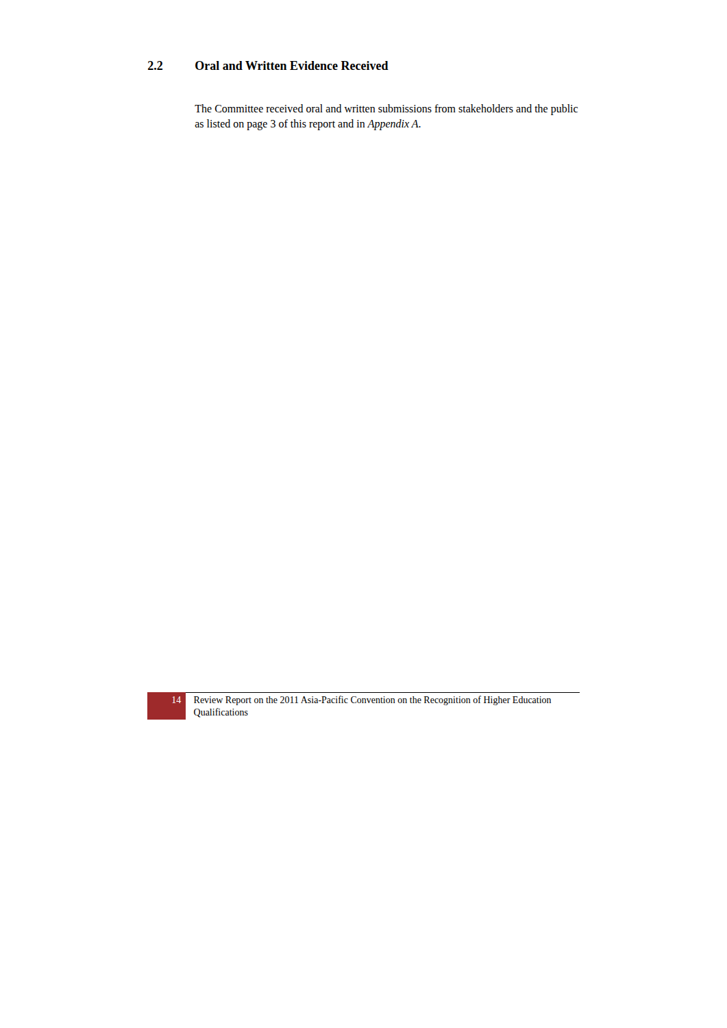2.2 Oral and Written Evidence Received
The Committee received oral and written submissions from stakeholders and the public as listed on page 3 of this report and in Appendix A.
14
Review Report on the 2011 Asia-Pacific Convention on the Recognition of Higher Education Qualifications